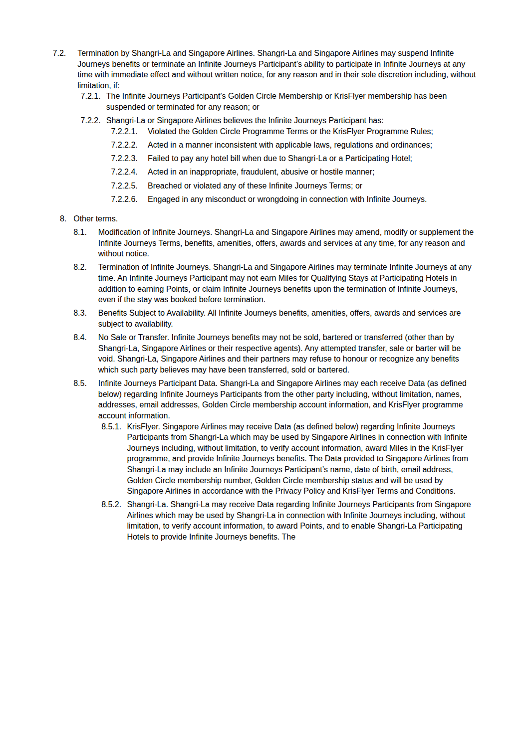7.2. Termination by Shangri-La and Singapore Airlines. Shangri-La and Singapore Airlines may suspend Infinite Journeys benefits or terminate an Infinite Journeys Participant’s ability to participate in Infinite Journeys at any time with immediate effect and without written notice, for any reason and in their sole discretion including, without limitation, if:
7.2.1. The Infinite Journeys Participant’s Golden Circle Membership or KrisFlyer membership has been suspended or terminated for any reason; or
7.2.2. Shangri-La or Singapore Airlines believes the Infinite Journeys Participant has:
7.2.2.1. Violated the Golden Circle Programme Terms or the KrisFlyer Programme Rules;
7.2.2.2. Acted in a manner inconsistent with applicable laws, regulations and ordinances;
7.2.2.3. Failed to pay any hotel bill when due to Shangri-La or a Participating Hotel;
7.2.2.4. Acted in an inappropriate, fraudulent, abusive or hostile manner;
7.2.2.5. Breached or violated any of these Infinite Journeys Terms; or
7.2.2.6. Engaged in any misconduct or wrongdoing in connection with Infinite Journeys.
8. Other terms.
8.1. Modification of Infinite Journeys. Shangri-La and Singapore Airlines may amend, modify or supplement the Infinite Journeys Terms, benefits, amenities, offers, awards and services at any time, for any reason and without notice.
8.2. Termination of Infinite Journeys. Shangri-La and Singapore Airlines may terminate Infinite Journeys at any time. An Infinite Journeys Participant may not earn Miles for Qualifying Stays at Participating Hotels in addition to earning Points, or claim Infinite Journeys benefits upon the termination of Infinite Journeys, even if the stay was booked before termination.
8.3. Benefits Subject to Availability. All Infinite Journeys benefits, amenities, offers, awards and services are subject to availability.
8.4. No Sale or Transfer. Infinite Journeys benefits may not be sold, bartered or transferred (other than by Shangri-La, Singapore Airlines or their respective agents). Any attempted transfer, sale or barter will be void. Shangri-La, Singapore Airlines and their partners may refuse to honour or recognize any benefits which such party believes may have been transferred, sold or bartered.
8.5. Infinite Journeys Participant Data. Shangri-La and Singapore Airlines may each receive Data (as defined below) regarding Infinite Journeys Participants from the other party including, without limitation, names, addresses, email addresses, Golden Circle membership account information, and KrisFlyer programme account information.
8.5.1. KrisFlyer. Singapore Airlines may receive Data (as defined below) regarding Infinite Journeys Participants from Shangri-La which may be used by Singapore Airlines in connection with Infinite Journeys including, without limitation, to verify account information, award Miles in the KrisFlyer programme, and provide Infinite Journeys benefits. The Data provided to Singapore Airlines from Shangri-La may include an Infinite Journeys Participant’s name, date of birth, email address, Golden Circle membership number, Golden Circle membership status and will be used by Singapore Airlines in accordance with the Privacy Policy and KrisFlyer Terms and Conditions.
8.5.2. Shangri-La. Shangri-La may receive Data regarding Infinite Journeys Participants from Singapore Airlines which may be used by Shangri-La in connection with Infinite Journeys including, without limitation, to verify account information, to award Points, and to enable Shangri-La Participating Hotels to provide Infinite Journeys benefits. The